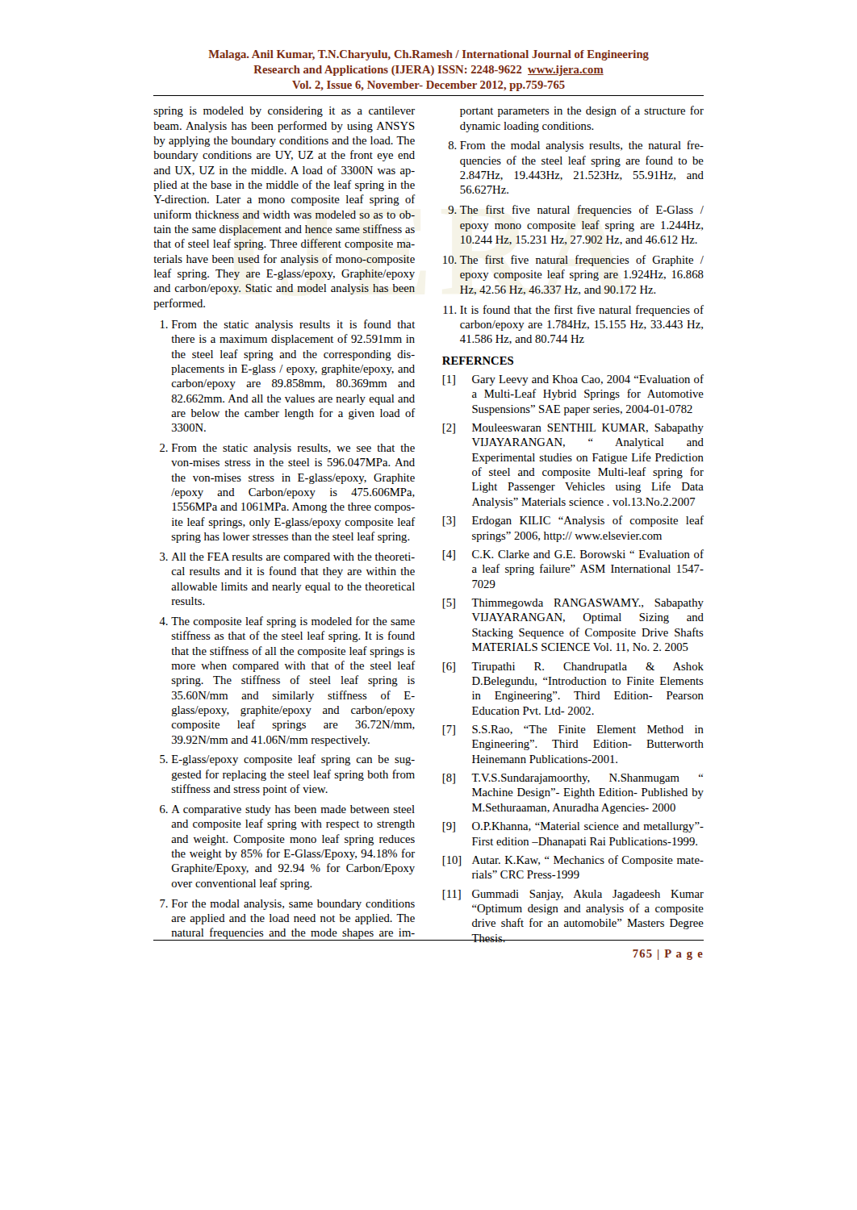IJERA
Malaga. Anil Kumar, T.N.Charyulu, Ch.Ramesh / International Journal of Engineering
Research and Applications (IJERA) ISSN: 2248-9622 www.ijera.com
Vol. 2, Issue 6, November- December 2012, pp.759-765
spring is modeled by considering it as a cantilever beam. Analysis has been performed by using ANSYS by applying the boundary conditions and the load. The boundary conditions are UY, UZ at the front eye end and UX, UZ in the middle. A load of 3300N was applied at the base in the middle of the leaf spring in the Y-direction. Later a mono composite leaf spring of uniform thickness and width was modeled so as to obtain the same displacement and hence same stiffness as that of steel leaf spring. Three different composite materials have been used for analysis of mono-composite leaf spring. They are E-glass/epoxy, Graphite/epoxy and carbon/epoxy. Static and model analysis has been performed.
From the static analysis results it is found that there is a maximum displacement of 92.591mm in the steel leaf spring and the corresponding displacements in E-glass / epoxy, graphite/epoxy, and carbon/epoxy are 89.858mm, 80.369mm and 82.662mm. And all the values are nearly equal and are below the camber length for a given load of 3300N.
From the static analysis results, we see that the von-mises stress in the steel is 596.047MPa. And the von-mises stress in E-glass/epoxy, Graphite /epoxy and Carbon/epoxy is 475.606MPa, 1556MPa and 1061MPa. Among the three composite leaf springs, only E-glass/epoxy composite leaf spring has lower stresses than the steel leaf spring.
All the FEA results are compared with the theoretical results and it is found that they are within the allowable limits and nearly equal to the theoretical results.
The composite leaf spring is modeled for the same stiffness as that of the steel leaf spring. It is found that the stiffness of all the composite leaf springs is more when compared with that of the steel leaf spring. The stiffness of steel leaf spring is 35.60N/mm and similarly stiffness of E-glass/epoxy, graphite/epoxy and carbon/epoxy composite leaf springs are 36.72N/mm, 39.92N/mm and 41.06N/mm respectively.
E-glass/epoxy composite leaf spring can be suggested for replacing the steel leaf spring both from stiffness and stress point of view.
A comparative study has been made between steel and composite leaf spring with respect to strength and weight. Composite mono leaf spring reduces the weight by 85% for E-Glass/Epoxy, 94.18% for Graphite/Epoxy, and 92.94 % for Carbon/Epoxy over conventional leaf spring.
For the modal analysis, same boundary conditions are applied and the load need not be applied. The natural frequencies and the mode shapes are important parameters in the design of a structure for dynamic loading conditions.
From the modal analysis results, the natural frequencies of the steel leaf spring are found to be 2.847Hz, 19.443Hz, 21.523Hz, 55.91Hz, and 56.627Hz.
The first five natural frequencies of E-Glass / epoxy mono composite leaf spring are 1.244Hz, 10.244 Hz, 15.231 Hz, 27.902 Hz, and 46.612 Hz.
The first five natural frequencies of Graphite / epoxy composite leaf spring are 1.924Hz, 16.868 Hz, 42.56 Hz, 46.337 Hz, and 90.172 Hz.
It is found that the first five natural frequencies of carbon/epoxy are 1.784Hz, 15.155 Hz, 33.443 Hz, 41.586 Hz, and 80.744 Hz
REFERNCES
| [1] | Gary Leevy and Khoa Cao, 2004 “Evaluation of a Multi-Leaf Hybrid Springs for Automotive Suspensions” SAE paper series, 2004-01-0782 |
| [2] | Mouleeswaran SENTHIL KUMAR, Sabapathy VIJAYARANGAN, “ Analytical and Experimental studies on Fatigue Life Prediction of steel and composite Multi-leaf spring for Light Passenger Vehicles using Life Data Analysis” Materials science . vol.13.No.2.2007 |
| [3] | Erdogan KILIC “Analysis of composite leaf springs” 2006, http:// www.elsevier.com |
| [4] | C.K. Clarke and G.E. Borowski “ Evaluation of a leaf spring failure” ASM International 1547-7029 |
| [5] | Thimmegowda RANGASWAMY., Sabapathy VIJAYARANGAN, Optimal Sizing and Stacking Sequence of Composite Drive Shafts MATERIALS SCIENCE Vol. 11, No. 2. 2005 |
| [6] | Tirupathi R. Chandrupatla & Ashok D.Belegundu, “Introduction to Finite Elements in Engineering”. Third Edition- Pearson Education Pvt. Ltd- 2002. |
| [7] | S.S.Rao, “The Finite Element Method in Engineering”. Third Edition- Butterworth Heinemann Publications-2001. |
| [8] | T.V.S.Sundarajamoorthy, N.Shanmugam “ Machine Design”- Eighth Edition- Published by M.Sethuraaman, Anuradha Agencies- 2000 |
| [9] | O.P.Khanna, “Material science and metallurgy”-First edition –Dhanapati Rai Publications-1999. |
| [10] | Autar. K.Kaw, “ Mechanics of Composite materials” CRC Press-1999 |
| [11] | Gummadi Sanjay, Akula Jagadeesh Kumar “Optimum design and analysis of a composite drive shaft for an automobile” Masters Degree Thesis. |
765 | P a g e